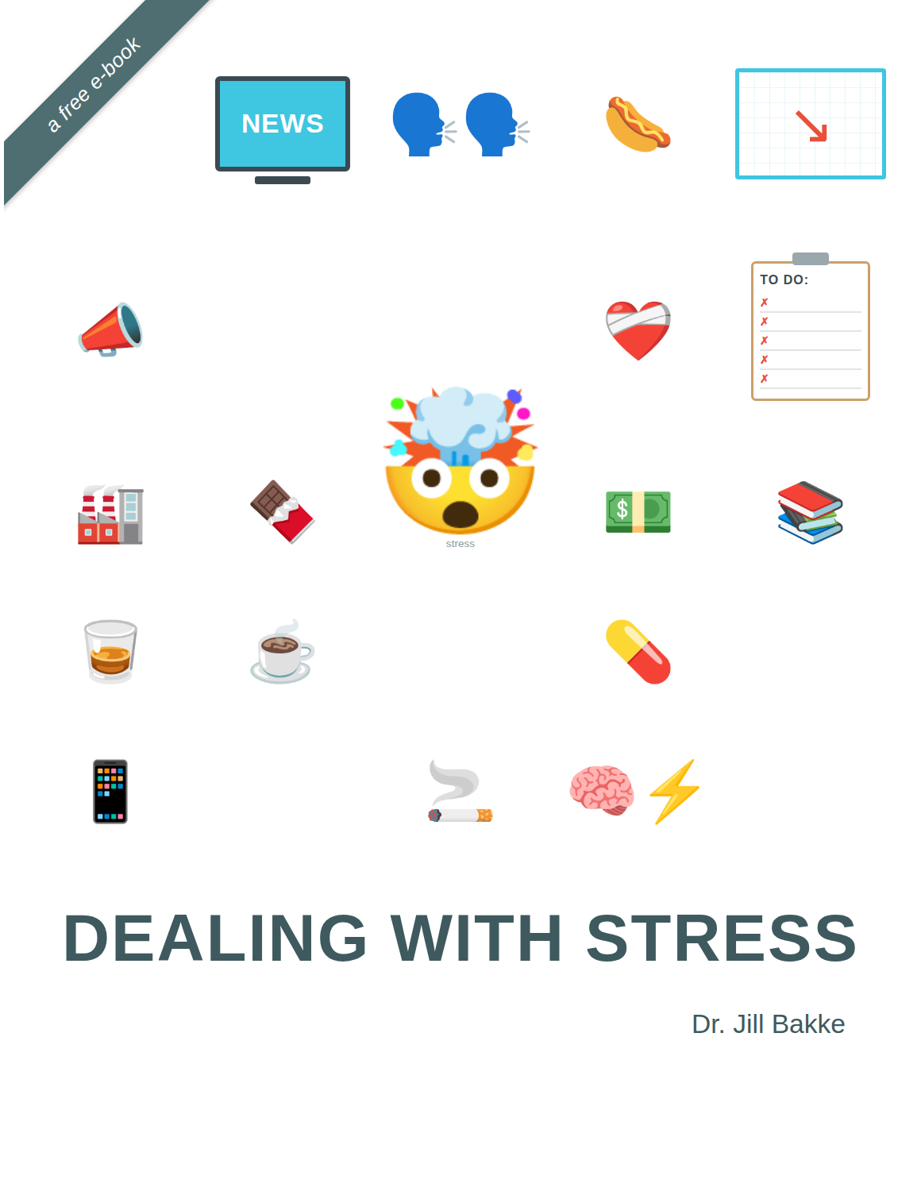a free e-book
NEWS
🗣️🗣️
🌭
📣
🤯
stress
❤️‍🩹
TO DO:
✗
✗
✗
✗
✗
🏭
🍫
💵
📚
🥃
☕
💊
📱
🚬
🧠⚡
Dealing With Stress
Dr. Jill Bakke